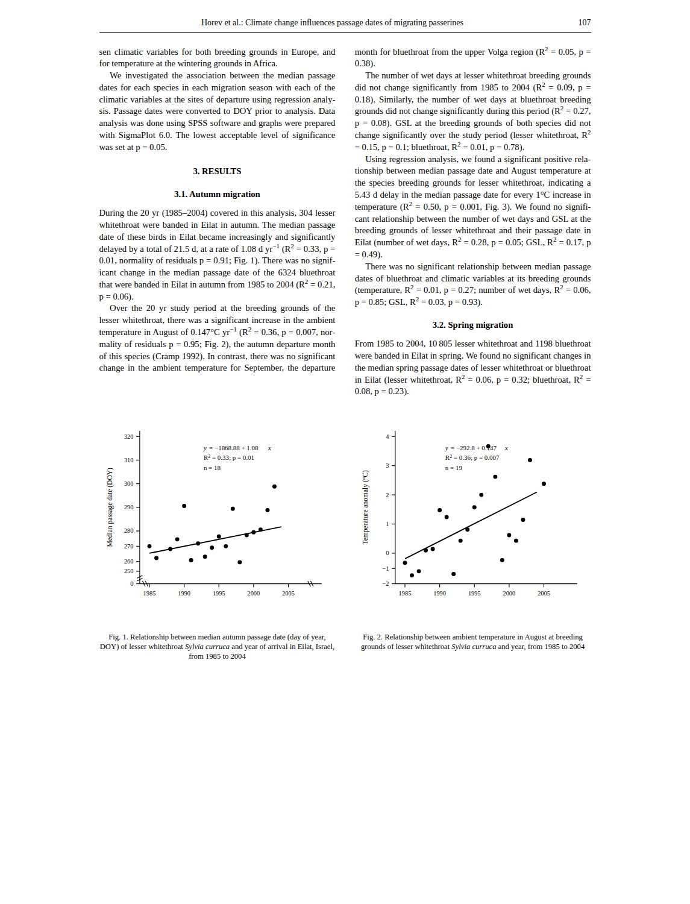Horev et al.: Climate change influences passage dates of migrating passerines 107
sen climatic variables for both breeding grounds in Europe, and for temperature at the wintering grounds in Africa.
We investigated the association between the median passage dates for each species in each migration season with each of the climatic variables at the sites of departure using regression analysis. Passage dates were converted to DOY prior to analysis. Data analysis was done using SPSS software and graphs were prepared with SigmaPlot 6.0. The lowest acceptable level of significance was set at p = 0.05.
3. RESULTS
3.1. Autumn migration
During the 20 yr (1985–2004) covered in this analysis, 304 lesser whitethroat were banded in Eilat in autumn. The median passage date of these birds in Eilat became increasingly and significantly delayed by a total of 21.5 d, at a rate of 1.08 d yr−1 (R2 = 0.33, p = 0.01, normality of residuals p = 0.91; Fig. 1). There was no significant change in the median passage date of the 6324 bluethroat that were banded in Eilat in autumn from 1985 to 2004 (R2 = 0.21, p = 0.06).
Over the 20 yr study period at the breeding grounds of the lesser whitethroat, there was a significant increase in the ambient temperature in August of 0.147°C yr−1 (R2 = 0.36, p = 0.007, normality of residuals p = 0.95; Fig. 2), the autumn departure month of this species (Cramp 1992). In contrast, there was no significant change in the ambient temperature for September, the departure month for bluethroat from the upper Volga region (R2 = 0.05, p = 0.38).
The number of wet days at lesser whitethroat breeding grounds did not change significantly from 1985 to 2004 (R2 = 0.09, p = 0.18). Similarly, the number of wet days at bluethroat breeding grounds did not change significantly during this period (R2 = 0.27, p = 0.08). GSL at the breeding grounds of both species did not change significantly over the study period (lesser whitethroat, R2 = 0.15, p = 0.1; bluethroat, R2 = 0.01, p = 0.78).
Using regression analysis, we found a significant positive relationship between median passage date and August temperature at the species breeding grounds for lesser whitethroat, indicating a 5.43 d delay in the median passage date for every 1°C increase in temperature (R2 = 0.50, p = 0.001, Fig. 3). We found no significant relationship between the number of wet days and GSL at the breeding grounds of lesser whitethroat and their passage date in Eilat (number of wet days, R2 = 0.28, p = 0.05; GSL, R2 = 0.17, p = 0.49).
There was no significant relationship between median passage dates of bluethroat and climatic variables at its breeding grounds (temperature, R2 = 0.01, p = 0.27; number of wet days, R2 = 0.06, p = 0.85; GSL, R2 = 0.03, p = 0.93).
3.2. Spring migration
From 1985 to 2004, 10 805 lesser whitethroat and 1198 bluethroat were banded in Eilat in spring. We found no significant changes in the median spring passage dates of lesser whitethroat or bluethroat in Eilat (lesser whitethroat, R2 = 0.06, p = 0.32; bluethroat, R2 = 0.08, p = 0.23).
320 310 300 290 280 270 260 250 0 1985 1990 1995 2000 2005 Median passage date (DOY) y = −1868.88 + 1.08 x R2 = 0.33; p = 0.01 n = 18
Fig. 1. Relationship between median autumn passage date (day of year, DOY) of lesser whitethroat Sylvia curruca and year of arrival in Eilat, Israel, from 1985 to 2004
4 3 2 1 0 −1 −2 1985 1990 1995 2000 2005 Temperature anomaly (°C) y = −292.8 + 0.147 x R2 = 0.36; p = 0.007 n = 19
Fig. 2. Relationship between ambient temperature in August at breeding grounds of lesser whitethroat Sylvia curruca and year, from 1985 to 2004